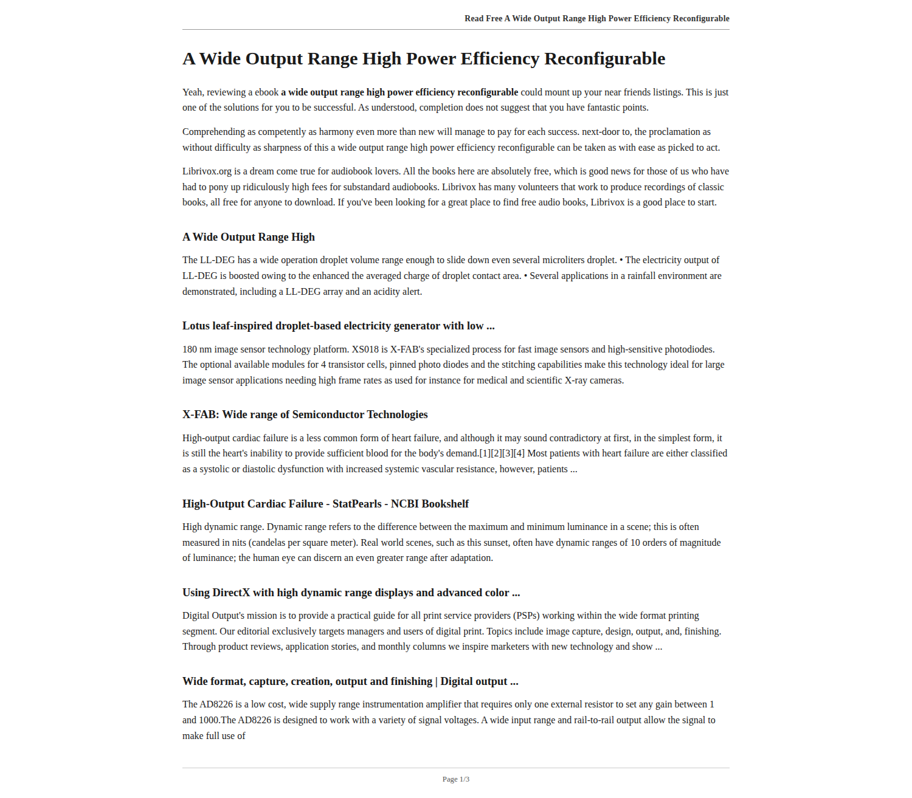Read Free A Wide Output Range High Power Efficiency Reconfigurable
A Wide Output Range High Power Efficiency Reconfigurable
Yeah, reviewing a ebook a wide output range high power efficiency reconfigurable could mount up your near friends listings. This is just one of the solutions for you to be successful. As understood, completion does not suggest that you have fantastic points.
Comprehending as competently as harmony even more than new will manage to pay for each success. next-door to, the proclamation as without difficulty as sharpness of this a wide output range high power efficiency reconfigurable can be taken as with ease as picked to act.
Librivox.org is a dream come true for audiobook lovers. All the books here are absolutely free, which is good news for those of us who have had to pony up ridiculously high fees for substandard audiobooks. Librivox has many volunteers that work to produce recordings of classic books, all free for anyone to download. If you've been looking for a great place to find free audio books, Librivox is a good place to start.
A Wide Output Range High
The LL-DEG has a wide operation droplet volume range enough to slide down even several microliters droplet. • The electricity output of LL-DEG is boosted owing to the enhanced the averaged charge of droplet contact area. • Several applications in a rainfall environment are demonstrated, including a LL-DEG array and an acidity alert.
Lotus leaf-inspired droplet-based electricity generator with low ...
180 nm image sensor technology platform. XS018 is X-FAB's specialized process for fast image sensors and high-sensitive photodiodes. The optional available modules for 4 transistor cells, pinned photo diodes and the stitching capabilities make this technology ideal for large image sensor applications needing high frame rates as used for instance for medical and scientific X-ray cameras.
X-FAB: Wide range of Semiconductor Technologies
High-output cardiac failure is a less common form of heart failure, and although it may sound contradictory at first, in the simplest form, it is still the heart's inability to provide sufficient blood for the body's demand.[1][2][3][4] Most patients with heart failure are either classified as a systolic or diastolic dysfunction with increased systemic vascular resistance, however, patients ...
High-Output Cardiac Failure - StatPearls - NCBI Bookshelf
High dynamic range. Dynamic range refers to the difference between the maximum and minimum luminance in a scene; this is often measured in nits (candelas per square meter). Real world scenes, such as this sunset, often have dynamic ranges of 10 orders of magnitude of luminance; the human eye can discern an even greater range after adaptation.
Using DirectX with high dynamic range displays and advanced color ...
Digital Output's mission is to provide a practical guide for all print service providers (PSPs) working within the wide format printing segment. Our editorial exclusively targets managers and users of digital print. Topics include image capture, design, output, and, finishing. Through product reviews, application stories, and monthly columns we inspire marketers with new technology and show ...
Wide format, capture, creation, output and finishing | Digital output ...
The AD8226 is a low cost, wide supply range instrumentation amplifier that requires only one external resistor to set any gain between 1 and 1000.The AD8226 is designed to work with a variety of signal voltages. A wide input range and rail-to-rail output allow the signal to make full use of
Page 1/3